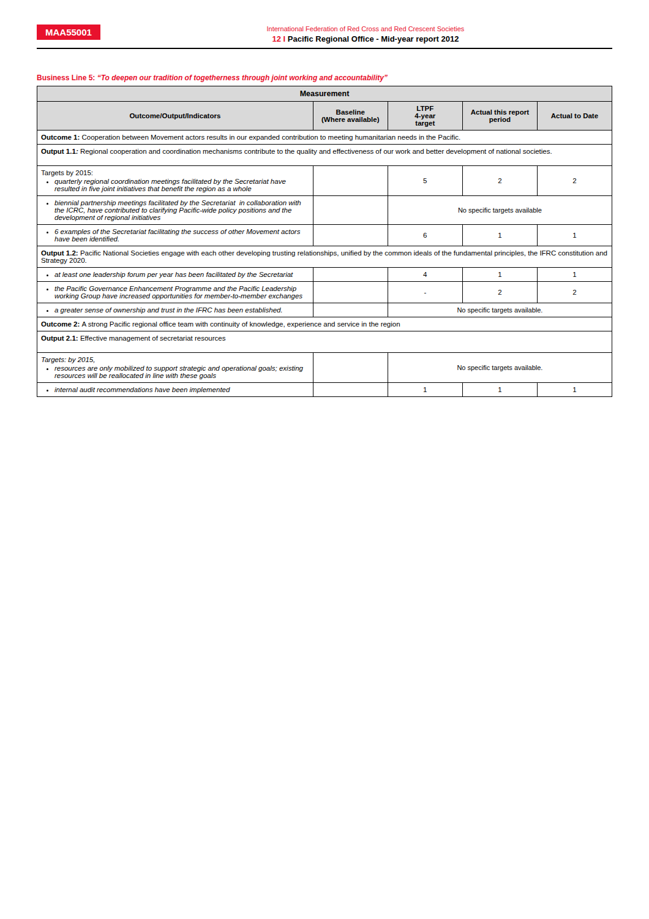MAA55001
International Federation of Red Cross and Red Crescent Societies
12 I Pacific Regional Office - Mid-year report 2012
Business Line 5: “To deepen our tradition of togetherness through joint working and accountability”
| Measurement |
| --- |
| Outcome/Output/Indicators | Baseline (Where available) | LTPF 4-year target | Actual this report period | Actual to Date |
| Outcome 1: Cooperation between Movement actors results in our expanded contribution to meeting humanitarian needs in the Pacific. |
| Output 1.1 : Regional cooperation and coordination mechanisms contribute to the quality and effectiveness of our work and better development of national societies. |
| Targets by 2015: quarterly regional coordination meetings facilitated by the Secretariat have resulted in five joint initiatives that benefit the region as a whole | | 5 | 2 | 2 |
| biennial partnership meetings facilitated by the Secretariat in collaboration with the ICRC, have contributed to clarifying Pacific-wide policy positions and the development of regional initiatives | | No specific targets available |
| 6 examples of the Secretariat facilitating the success of other Movement actors have been identified. | | 6 | 1 | 1 |
| Output 1.2: Pacific National Societies engage with each other developing trusting relationships, unified by the common ideals of the fundamental principles, the IFRC constitution and Strategy 2020. |
| at least one leadership forum per year has been facilitated by the Secretariat | | 4 | 1 | 1 |
| the Pacific Governance Enhancement Programme and the Pacific Leadership working Group have increased opportunities for member-to-member exchanges | | - | 2 | 2 |
| a greater sense of ownership and trust in the IFRC has been established. | | No specific targets available. |
| Outcome 2: A strong Pacific regional office team with continuity of knowledge, experience and service in the region |
| Output 2.1: Effective management of secretariat resources |
| Targets: by 2015, resources are only mobilized to support strategic and operational goals; existing resources will be reallocated in line with these goals | | No specific targets available. |
| internal audit recommendations have been implemented | | 1 | 1 | 1 |